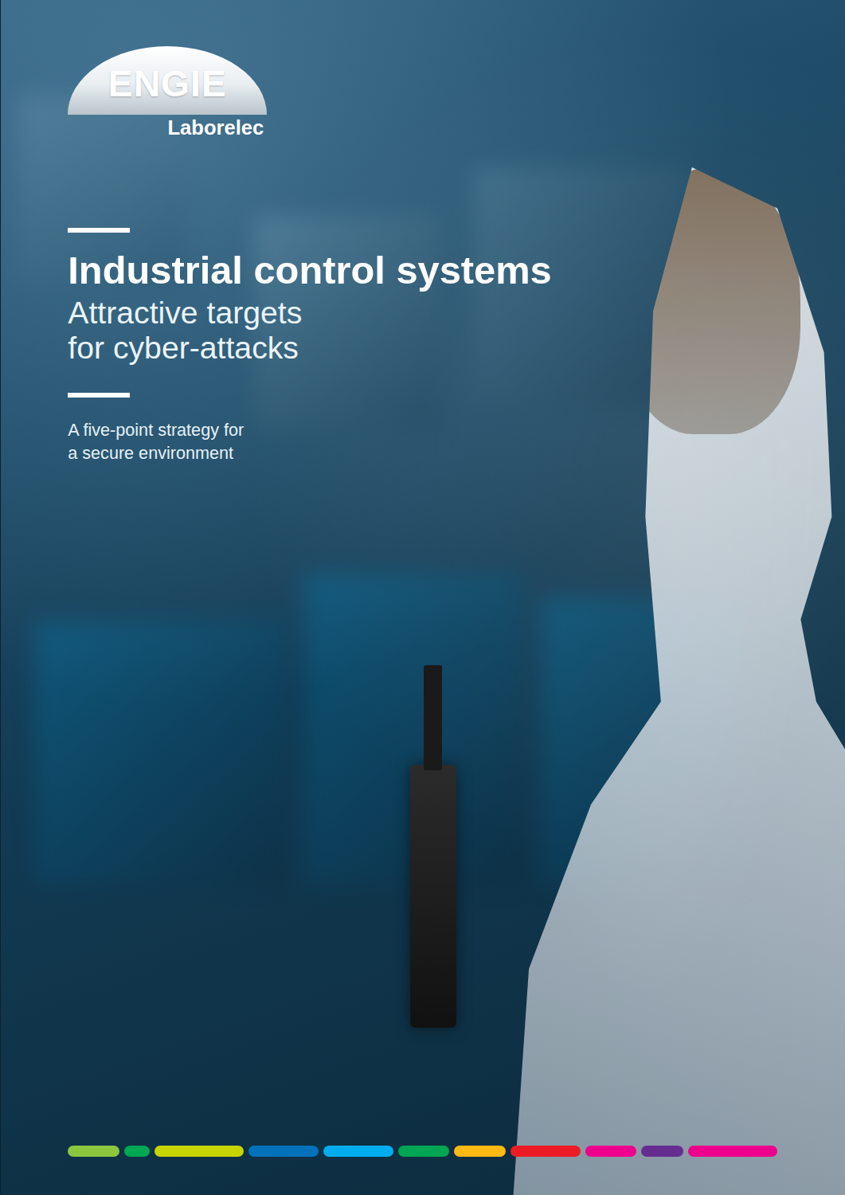ENGIE
Laborelec
Industrial control systems
Attractive targets
for cyber-attacks
A five-point strategy for
a secure environment